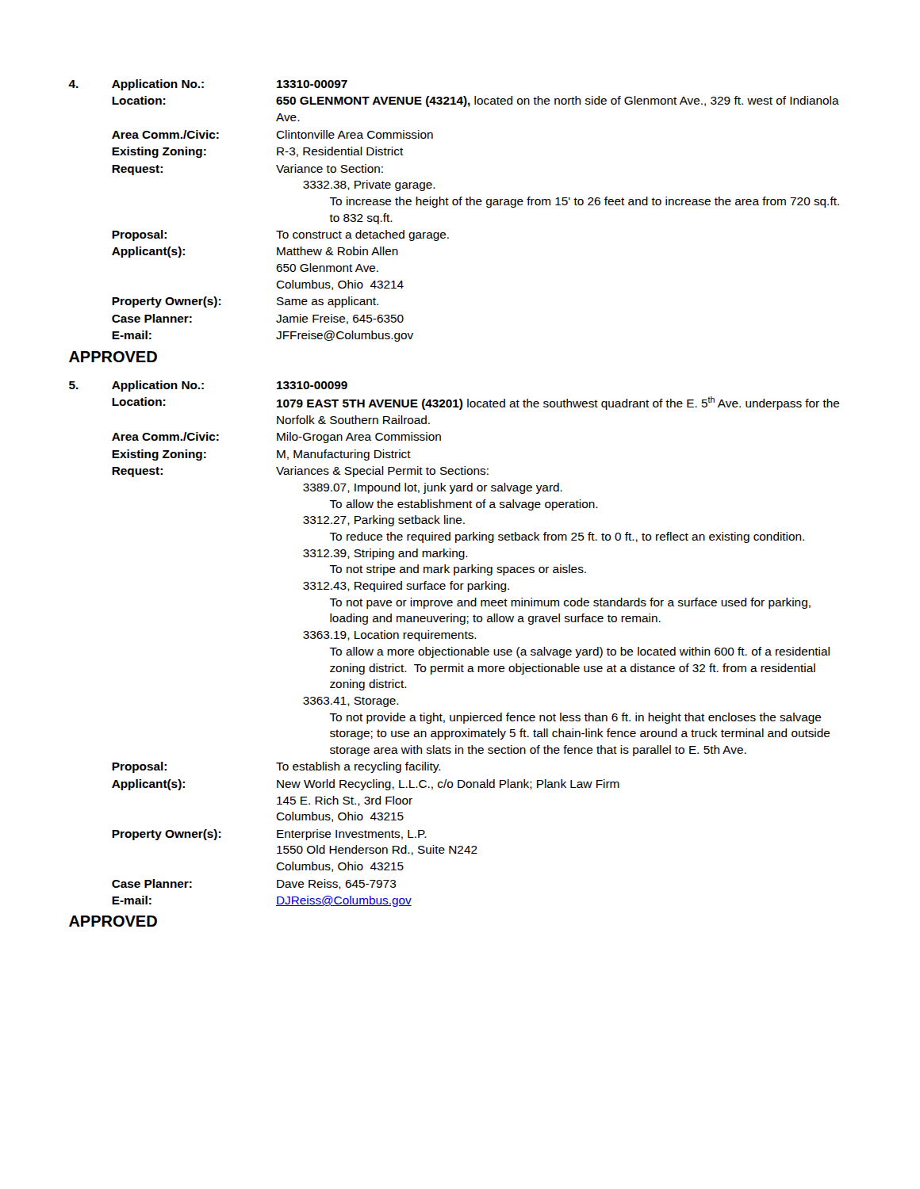| 4. | Application No.: | 13310-00097 |
| | Location: | 650 GLENMONT AVENUE (43214), located on the north side of Glenmont Ave., 329 ft. west of Indianola Ave. |
| | Area Comm./Civic: | Clintonville Area Commission |
| | Existing Zoning: | R-3, Residential District |
| | Request: | Variance to Section: 3332.38, Private garage. To increase the height of the garage from 15' to 26 feet and to increase the area from 720 sq.ft. to 832 sq.ft. |
| | Proposal: | To construct a detached garage. |
| | Applicant(s): | Matthew & Robin Allen 650 Glenmont Ave. Columbus, Ohio 43214 |
| | Property Owner(s): | Same as applicant. |
| | Case Planner: | Jamie Freise, 645-6350 |
| | E-mail: | JFFreise@Columbus.gov |
APPROVED
| 5. | Application No.: | 13310-00099 |
| | Location: | 1079 EAST 5TH AVENUE (43201) located at the southwest quadrant of the E. 5 th Ave. underpass for the Norfolk & Southern Railroad. |
| | Area Comm./Civic: | Milo-Grogan Area Commission |
| | Existing Zoning: | M, Manufacturing District |
| | Request: | Variances & Special Permit to Sections: 3389.07, Impound lot, junk yard or salvage yard. To allow the establishment of a salvage operation. 3312.27, Parking setback line. To reduce the required parking setback from 25 ft. to 0 ft., to reflect an existing condition. 3312.39, Striping and marking. To not stripe and mark parking spaces or aisles. 3312.43, Required surface for parking. To not pave or improve and meet minimum code standards for a surface used for parking, loading and maneuvering; to allow a gravel surface to remain. 3363.19, Location requirements. To allow a more objectionable use (a salvage yard) to be located within 600 ft. of a residential zoning district. To permit a more objectionable use at a distance of 32 ft. from a residential zoning district. 3363.41, Storage. To not provide a tight, unpierced fence not less than 6 ft. in height that encloses the salvage storage; to use an approximately 5 ft. tall chain-link fence around a truck terminal and outside storage area with slats in the section of the fence that is parallel to E. 5th Ave. |
| | Proposal: | To establish a recycling facility. |
| | Applicant(s): | New World Recycling, L.L.C., c/o Donald Plank; Plank Law Firm 145 E. Rich St., 3rd Floor Columbus, Ohio 43215 |
| | Property Owner(s): | Enterprise Investments, L.P. 1550 Old Henderson Rd., Suite N242 Columbus, Ohio 43215 |
| | Case Planner: | Dave Reiss, 645-7973 |
| | E-mail: | DJReiss@Columbus.gov |
APPROVED